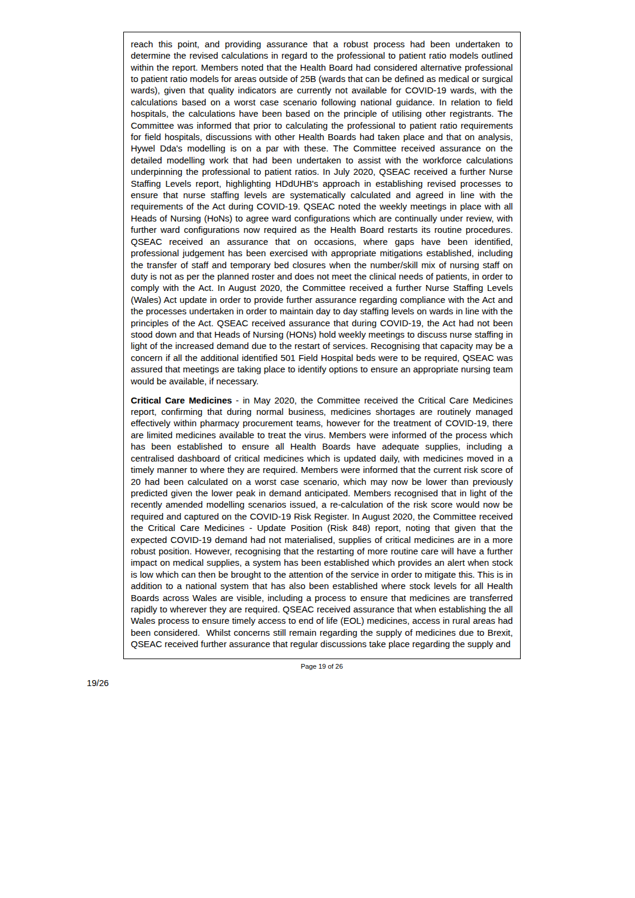reach this point, and providing assurance that a robust process had been undertaken to determine the revised calculations in regard to the professional to patient ratio models outlined within the report. Members noted that the Health Board had considered alternative professional to patient ratio models for areas outside of 25B (wards that can be defined as medical or surgical wards), given that quality indicators are currently not available for COVID-19 wards, with the calculations based on a worst case scenario following national guidance. In relation to field hospitals, the calculations have been based on the principle of utilising other registrants. The Committee was informed that prior to calculating the professional to patient ratio requirements for field hospitals, discussions with other Health Boards had taken place and that on analysis, Hywel Dda's modelling is on a par with these. The Committee received assurance on the detailed modelling work that had been undertaken to assist with the workforce calculations underpinning the professional to patient ratios. In July 2020, QSEAC received a further Nurse Staffing Levels report, highlighting HDdUHB's approach in establishing revised processes to ensure that nurse staffing levels are systematically calculated and agreed in line with the requirements of the Act during COVID-19. QSEAC noted the weekly meetings in place with all Heads of Nursing (HoNs) to agree ward configurations which are continually under review, with further ward configurations now required as the Health Board restarts its routine procedures. QSEAC received an assurance that on occasions, where gaps have been identified, professional judgement has been exercised with appropriate mitigations established, including the transfer of staff and temporary bed closures when the number/skill mix of nursing staff on duty is not as per the planned roster and does not meet the clinical needs of patients, in order to comply with the Act. In August 2020, the Committee received a further Nurse Staffing Levels (Wales) Act update in order to provide further assurance regarding compliance with the Act and the processes undertaken in order to maintain day to day staffing levels on wards in line with the principles of the Act. QSEAC received assurance that during COVID-19, the Act had not been stood down and that Heads of Nursing (HONs) hold weekly meetings to discuss nurse staffing in light of the increased demand due to the restart of services. Recognising that capacity may be a concern if all the additional identified 501 Field Hospital beds were to be required, QSEAC was assured that meetings are taking place to identify options to ensure an appropriate nursing team would be available, if necessary.
Critical Care Medicines - in May 2020, the Committee received the Critical Care Medicines report, confirming that during normal business, medicines shortages are routinely managed effectively within pharmacy procurement teams, however for the treatment of COVID-19, there are limited medicines available to treat the virus. Members were informed of the process which has been established to ensure all Health Boards have adequate supplies, including a centralised dashboard of critical medicines which is updated daily, with medicines moved in a timely manner to where they are required. Members were informed that the current risk score of 20 had been calculated on a worst case scenario, which may now be lower than previously predicted given the lower peak in demand anticipated. Members recognised that in light of the recently amended modelling scenarios issued, a re-calculation of the risk score would now be required and captured on the COVID-19 Risk Register. In August 2020, the Committee received the Critical Care Medicines - Update Position (Risk 848) report, noting that given that the expected COVID-19 demand had not materialised, supplies of critical medicines are in a more robust position. However, recognising that the restarting of more routine care will have a further impact on medical supplies, a system has been established which provides an alert when stock is low which can then be brought to the attention of the service in order to mitigate this. This is in addition to a national system that has also been established where stock levels for all Health Boards across Wales are visible, including a process to ensure that medicines are transferred rapidly to wherever they are required. QSEAC received assurance that when establishing the all Wales process to ensure timely access to end of life (EOL) medicines, access in rural areas had been considered. Whilst concerns still remain regarding the supply of medicines due to Brexit, QSEAC received further assurance that regular discussions take place regarding the supply and
Page 19 of 26
19/26